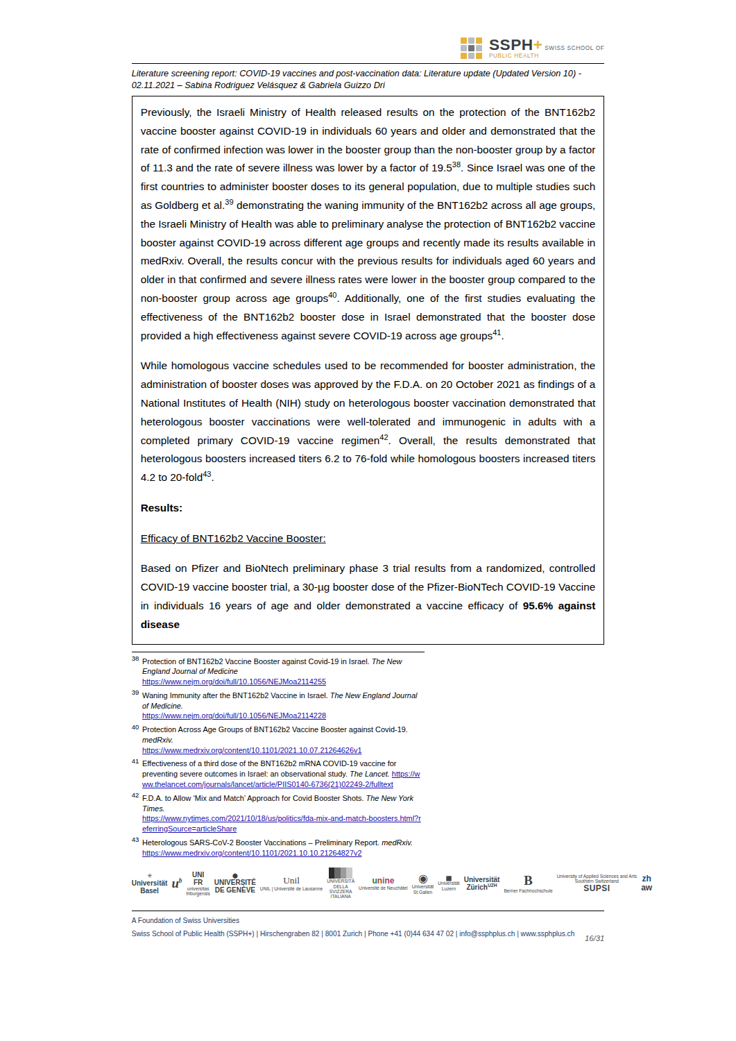SSPH+ SWISS SCHOOL OF
PUBLIC HEALTH
Literature screening report: COVID-19 vaccines and post-vaccination data: Literature update (Updated Version 10) - 02.11.2021 – Sabina Rodriguez Velásquez & Gabriela Guizzo Dri
Previously, the Israeli Ministry of Health released results on the protection of the BNT162b2 vaccine booster against COVID-19 in individuals 60 years and older and demonstrated that the rate of confirmed infection was lower in the booster group than the non-booster group by a factor of 11.3 and the rate of severe illness was lower by a factor of 19.538. Since Israel was one of the first countries to administer booster doses to its general population, due to multiple studies such as Goldberg et al.39 demonstrating the waning immunity of the BNT162b2 across all age groups, the Israeli Ministry of Health was able to preliminary analyse the protection of BNT162b2 vaccine booster against COVID-19 across different age groups and recently made its results available in medRxiv. Overall, the results concur with the previous results for individuals aged 60 years and older in that confirmed and severe illness rates were lower in the booster group compared to the non-booster group across age groups40. Additionally, one of the first studies evaluating the effectiveness of the BNT162b2 booster dose in Israel demonstrated that the booster dose provided a high effectiveness against severe COVID-19 across age groups41.
While homologous vaccine schedules used to be recommended for booster administration, the administration of booster doses was approved by the F.D.A. on 20 October 2021 as findings of a National Institutes of Health (NIH) study on heterologous booster vaccination demonstrated that heterologous booster vaccinations were well-tolerated and immunogenic in adults with a completed primary COVID-19 vaccine regimen42. Overall, the results demonstrated that heterologous boosters increased titers 6.2 to 76-fold while homologous boosters increased titers 4.2 to 20-fold43.
Results:
Efficacy of BNT162b2 Vaccine Booster:
Based on Pfizer and BioNtech preliminary phase 3 trial results from a randomized, controlled COVID-19 vaccine booster trial, a 30-µg booster dose of the Pfizer-BioNTech COVID-19 Vaccine in individuals 16 years of age and older demonstrated a vaccine efficacy of 95.6% against disease
Protection of BNT162b2 Vaccine Booster against Covid-19 in Israel. The New England Journal of Medicine
https://www.nejm.org/doi/full/10.1056/NEJMoa2114255
Waning Immunity after the BNT162b2 Vaccine in Israel. The New England Journal of Medicine.
https://www.nejm.org/doi/full/10.1056/NEJMoa2114228
Protection Across Age Groups of BNT162b2 Vaccine Booster against Covid-19. medRxiv.
https://www.medrxiv.org/content/10.1101/2021.10.07.21264626v1
Effectiveness of a third dose of the BNT162b2 mRNA COVID-19 vaccine for preventing severe outcomes in Israel: an observational study. The Lancet. https://www.thelancet.com/journals/lancet/article/PIIS0140-6736(21)02249-2/fulltext
F.D.A. to Allow ‘Mix and Match’ Approach for Covid Booster Shots. The New York Times.
https://www.nytimes.com/2021/10/18/us/politics/fda-mix-and-match-boosters.html?referringSource=articleShare
Heterologous SARS-CoV-2 Booster Vaccinations – Preliminary Report. medRxiv.
https://www.medrxiv.org/content/10.1101/2021.10.10.21264827v2
✳Universität
Basel
ub
UNI
FR universitas
friburgensis
⬤UNIVERSITÉ
DE GENÈVE
Unil UNIL | Université de Lausanne
UNIVERSITÀ
DELLA
SVIZZERA
ITALIANA
unine Université de Neuchâtel
◉Universität
St.Gallen
⬛Universität
Luzern
Universität
ZürichUZH
BBerner Fachhochschule
University of Applied Sciences and Arts
Southern Switzerland SUPSI
zh
aw
A Foundation of Swiss Universities
Swiss School of Public Health (SSPH+) | Hirschengraben 82 | 8001 Zurich | Phone +41 (0)44 634 47 02 | info@ssphplus.ch | www.ssphplus.ch
16/31